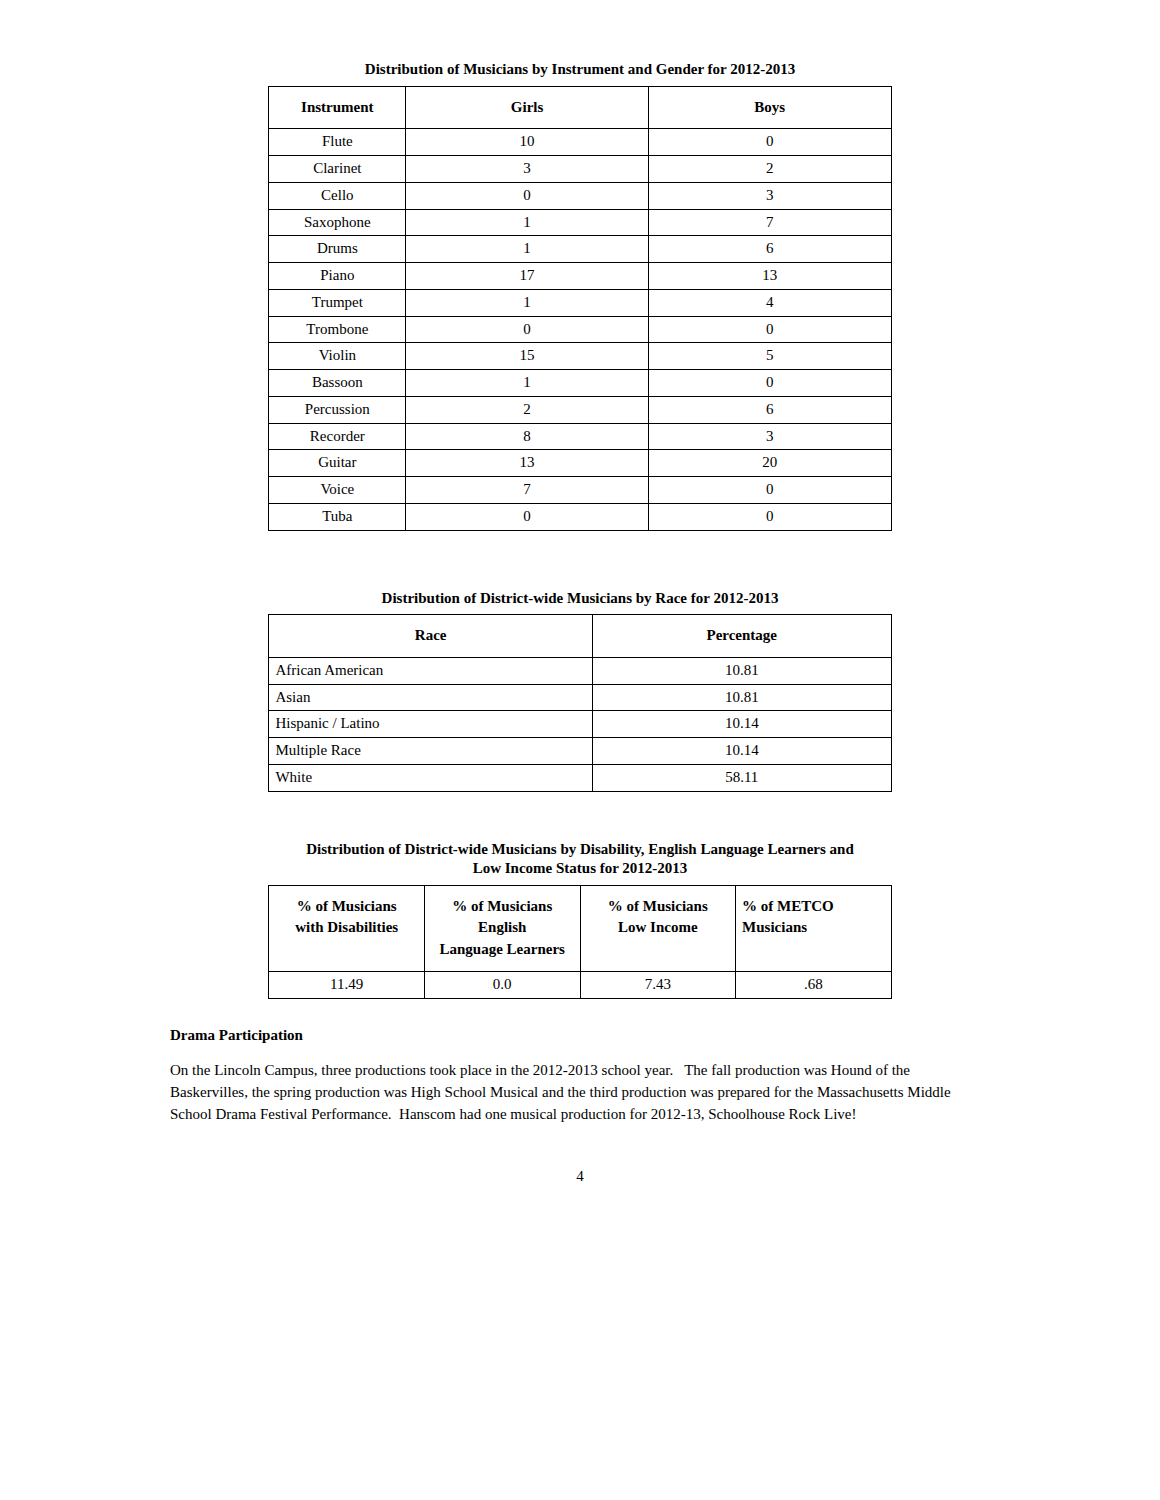Distribution of Musicians by Instrument and Gender for 2012-2013
| Instrument | Girls | Boys |
| --- | --- | --- |
| Flute | 10 | 0 |
| Clarinet | 3 | 2 |
| Cello | 0 | 3 |
| Saxophone | 1 | 7 |
| Drums | 1 | 6 |
| Piano | 17 | 13 |
| Trumpet | 1 | 4 |
| Trombone | 0 | 0 |
| Violin | 15 | 5 |
| Bassoon | 1 | 0 |
| Percussion | 2 | 6 |
| Recorder | 8 | 3 |
| Guitar | 13 | 20 |
| Voice | 7 | 0 |
| Tuba | 0 | 0 |
Distribution of District-wide Musicians by Race for 2012-2013
| Race | Percentage |
| --- | --- |
| African American | 10.81 |
| Asian | 10.81 |
| Hispanic / Latino | 10.14 |
| Multiple Race | 10.14 |
| White | 58.11 |
Distribution of District-wide Musicians by Disability, English Language Learners and
Low Income Status for 2012-2013
| % of Musicians with Disabilities | % of Musicians English Language Learners | % of Musicians Low Income | % of METCO Musicians |
| --- | --- | --- | --- |
| 11.49 | 0.0 | 7.43 | .68 |
Drama Participation
On the Lincoln Campus, three productions took place in the 2012-2013 school year. The fall production was Hound of the Baskervilles, the spring production was High School Musical and the third production was prepared for the Massachusetts Middle School Drama Festival Performance. Hanscom had one musical production for 2012-13, Schoolhouse Rock Live!
4